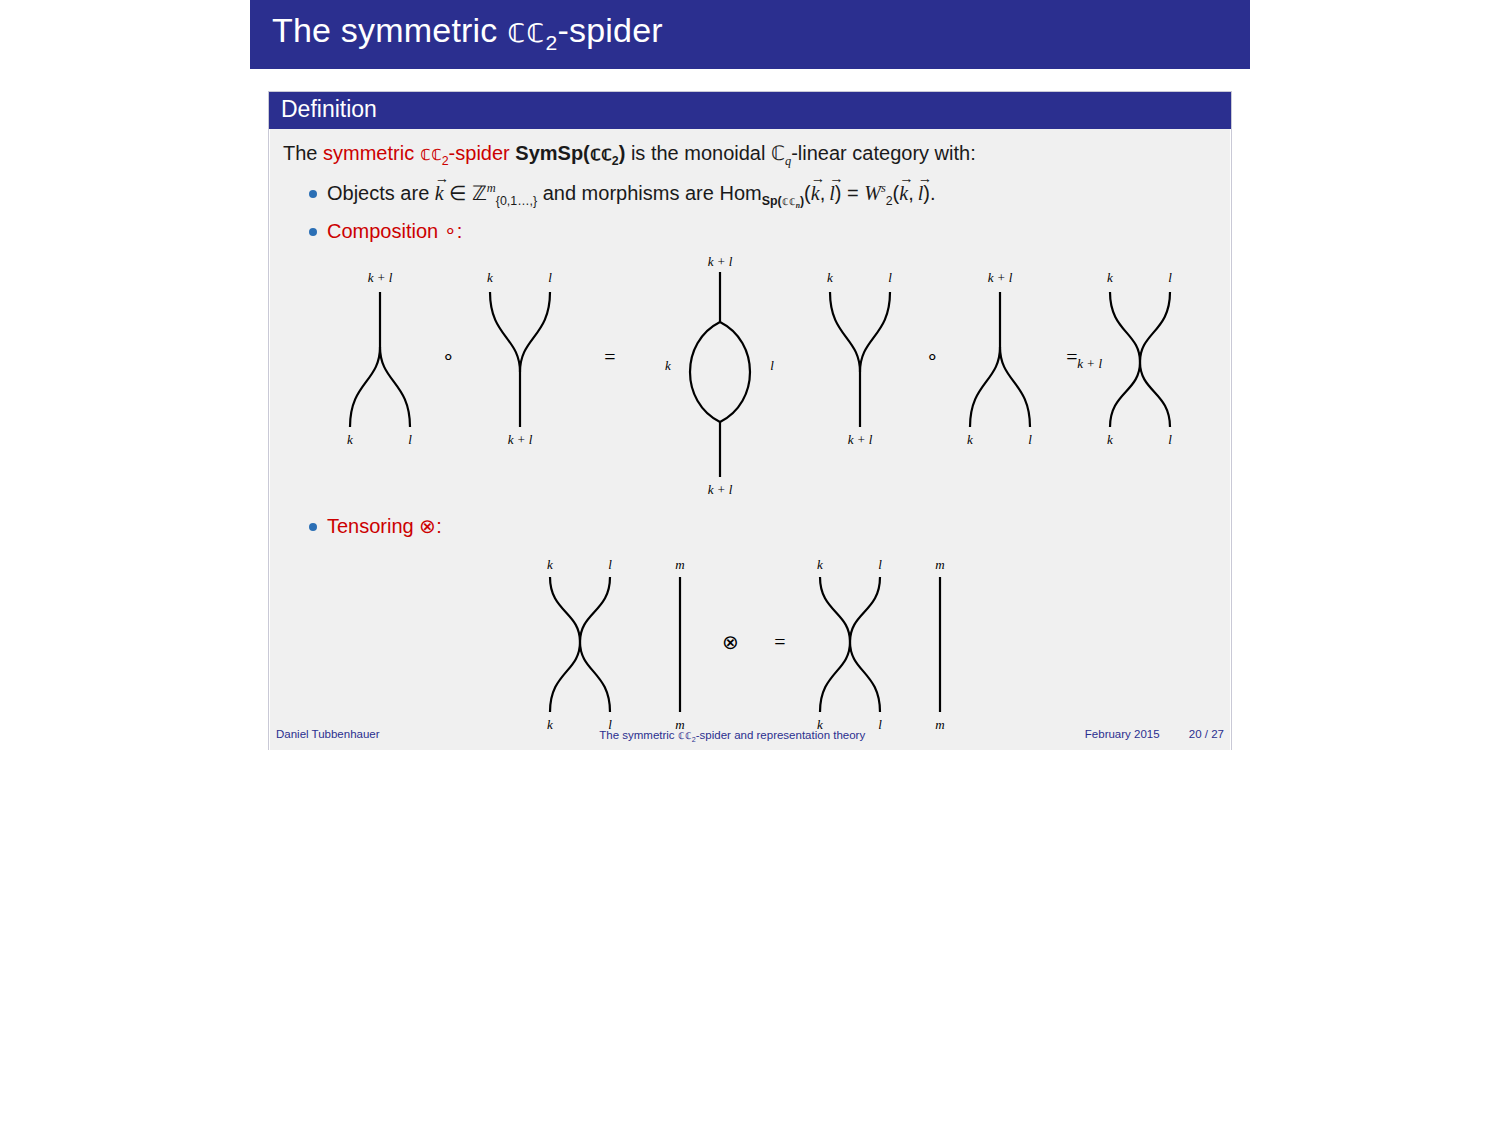The symmetric 𝕔𝕔2-spider
Definition
The symmetric 𝕔𝕔2-spider SymSp(𝕔𝕔2) is the monoidal ℂq-linear category with:
Objects are k ∈ ℤm{0,1…,} and morphisms are HomSp(𝕔𝕔n)(k, l) = Ws2(k, l).
Composition ∘:
k + l k l ∘ k l k + l = k + l k l k + l k l k + l ∘ k + l k l = k l k l k + l
Tensoring ⊗:
k l m k l m ⊗ = k l m k l m
Daniel Tubbenhauer
The symmetric 𝕔𝕔2-spider and representation theory
February 2015 20 / 27